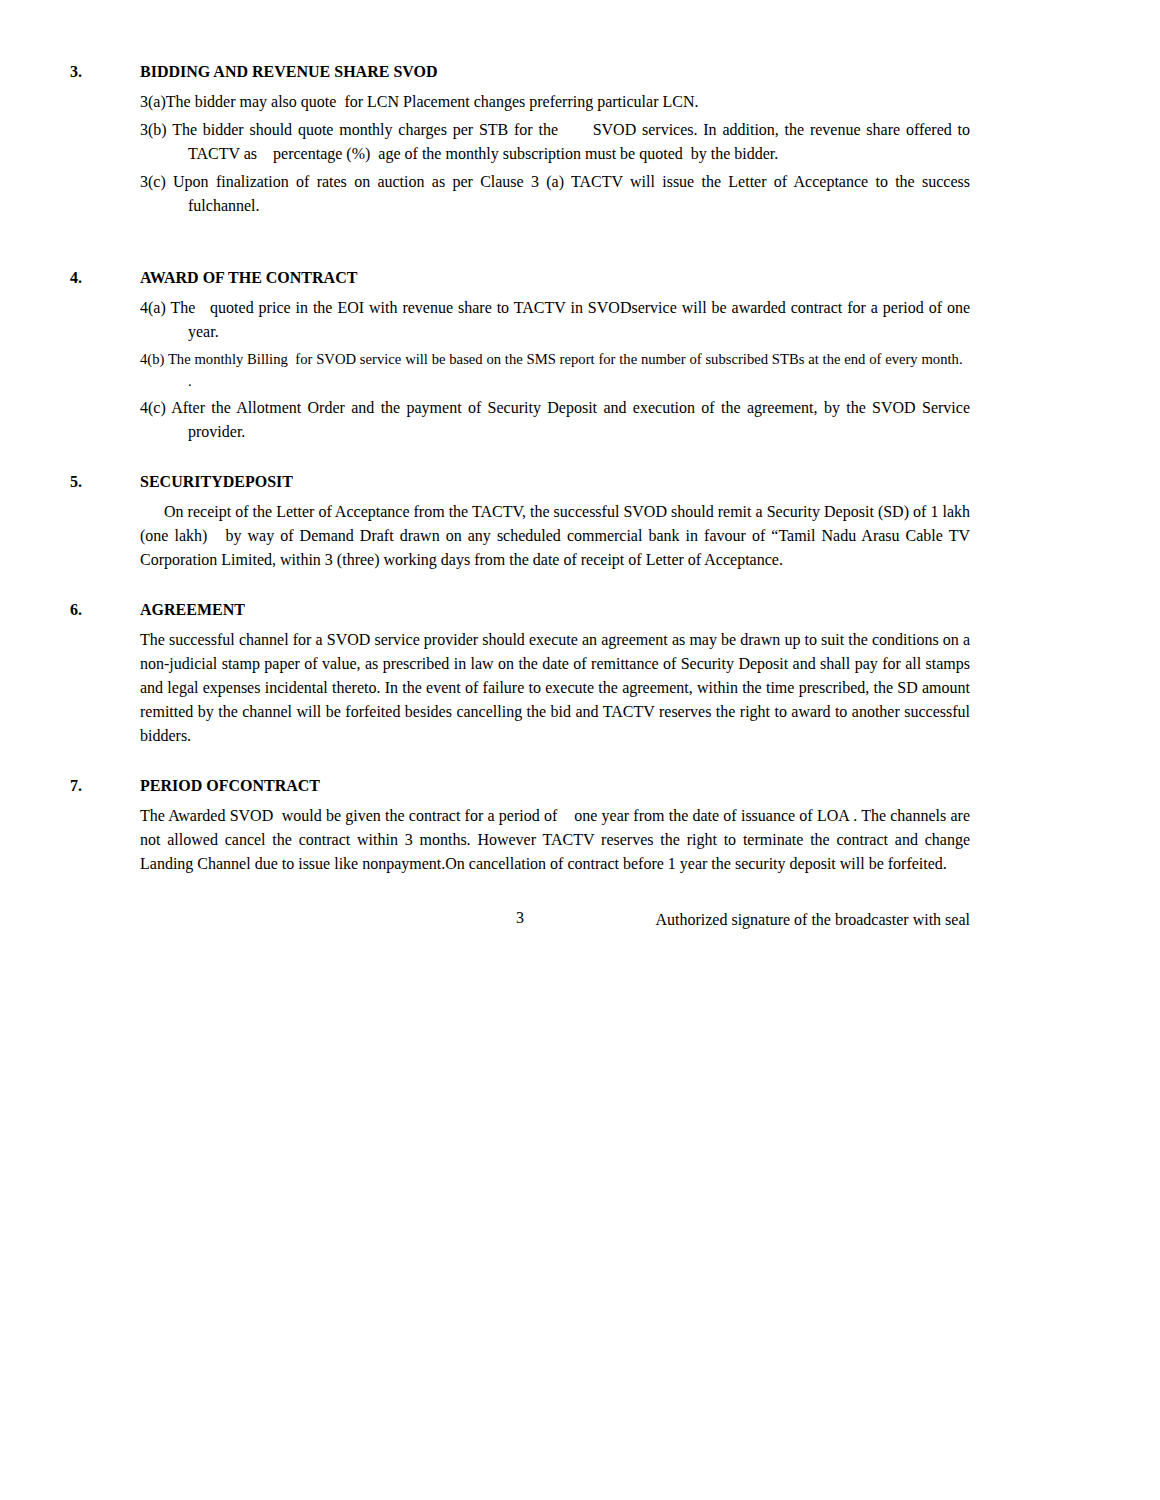3.
BIDDING AND REVENUE SHARE SVOD
3(a)The bidder may also quote for LCN Placement changes preferring particular LCN.
3(b) The bidder should quote monthly charges per STB for the SVOD services. In addition, the revenue share offered to TACTV as percentage (%) age of the monthly subscription must be quoted by the bidder.
3(c) Upon finalization of rates on auction as per Clause 3 (a) TACTV will issue the Letter of Acceptance to the success fulchannel.
4.
AWARD OF THE CONTRACT
4(a) The quoted price in the EOI with revenue share to TACTV in SVODservice will be awarded contract for a period of one year.
4(b) The monthly Billing for SVOD service will be based on the SMS report for the number of subscribed STBs at the end of every month. .
4(c) After the Allotment Order and the payment of Security Deposit and execution of the agreement, by the SVOD Service provider.
5.
SECURITYDEPOSIT
On receipt of the Letter of Acceptance from the TACTV, the successful SVOD should remit a Security Deposit (SD) of 1 lakh (one lakh) by way of Demand Draft drawn on any scheduled commercial bank in favour of “Tamil Nadu Arasu Cable TV Corporation Limited, within 3 (three) working days from the date of receipt of Letter of Acceptance.
6.
AGREEMENT
The successful channel for a SVOD service provider should execute an agreement as may be drawn up to suit the conditions on a non-judicial stamp paper of value, as prescribed in law on the date of remittance of Security Deposit and shall pay for all stamps and legal expenses incidental thereto. In the event of failure to execute the agreement, within the time prescribed, the SD amount remitted by the channel will be forfeited besides cancelling the bid and TACTV reserves the right to award to another successful bidders.
7.
PERIOD OFCONTRACT
The Awarded SVOD would be given the contract for a period of one year from the date of issuance of LOA . The channels are not allowed cancel the contract within 3 months. However TACTV reserves the right to terminate the contract and change Landing Channel due to issue like nonpayment.On cancellation of contract before 1 year the security deposit will be forfeited.
3
Authorized signature of the broadcaster with seal